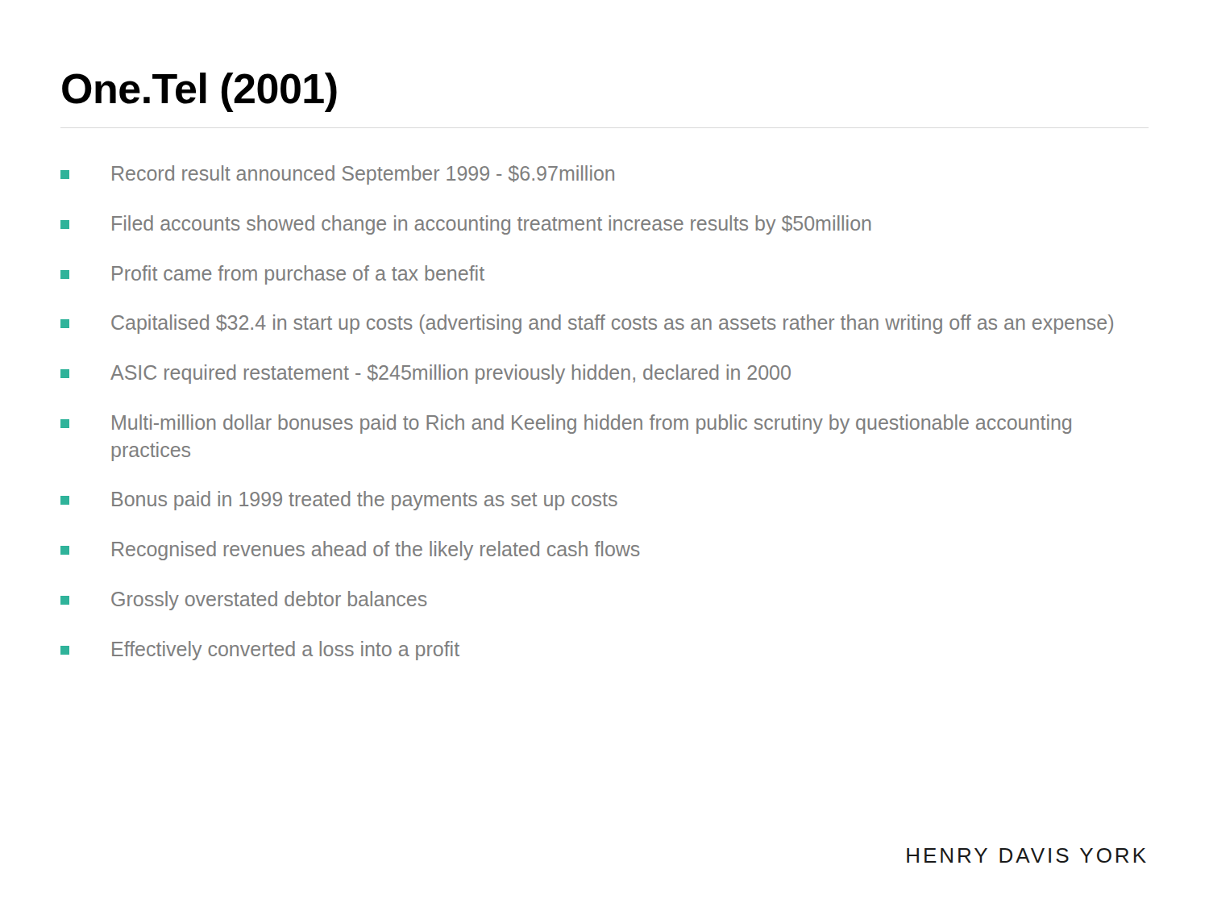One.Tel (2001)
Record result announced September 1999 - $6.97million
Filed accounts showed change in accounting treatment increase results by $50million
Profit came from purchase of a tax benefit
Capitalised $32.4 in start up costs (advertising and staff costs as an assets rather than writing off as an expense)
ASIC required restatement - $245million previously hidden, declared in 2000
Multi-million dollar bonuses paid to Rich and Keeling hidden from public scrutiny by questionable accounting practices
Bonus paid in 1999 treated the payments as set up costs
Recognised revenues ahead of the likely related cash flows
Grossly overstated debtor balances
Effectively converted a loss into a profit
HENRY DAVIS YORK